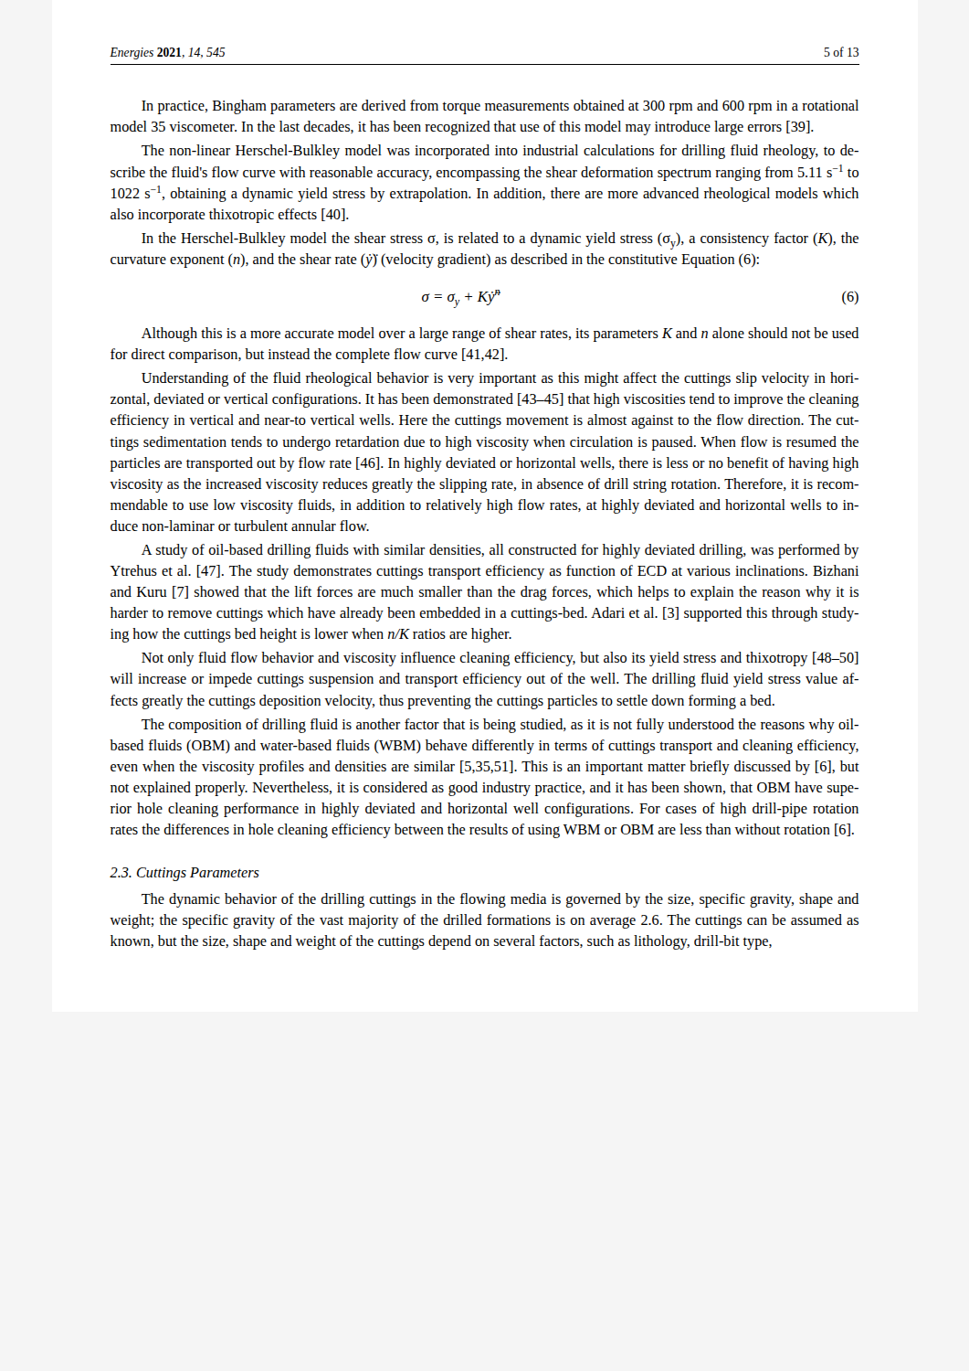Energies 2021, 14, 545 5 of 13
In practice, Bingham parameters are derived from torque measurements obtained at 300 rpm and 600 rpm in a rotational model 35 viscometer. In the last decades, it has been recognized that use of this model may introduce large errors [39].
The non-linear Herschel-Bulkley model was incorporated into industrial calculations for drilling fluid rheology, to describe the fluid's flow curve with reasonable accuracy, encompassing the shear deformation spectrum ranging from 5.11 s−1 to 1022 s−1, obtaining a dynamic yield stress by extrapolation. In addition, there are more advanced rheological models which also incorporate thixotropic effects [40].
In the Herschel-Bulkley model the shear stress σ, is related to a dynamic yield stress (σy), a consistency factor (K), the curvature exponent (n), and the shear rate (ẏ̈) (velocity gradient) as described in the constitutive Equation (6):
σ = σy + Kẏ̈n (6)
Although this is a more accurate model over a large range of shear rates, its parameters K and n alone should not be used for direct comparison, but instead the complete flow curve [41,42].
Understanding of the fluid rheological behavior is very important as this might affect the cuttings slip velocity in horizontal, deviated or vertical configurations. It has been demonstrated [43–45] that high viscosities tend to improve the cleaning efficiency in vertical and near-to vertical wells. Here the cuttings movement is almost against to the flow direction. The cuttings sedimentation tends to undergo retardation due to high viscosity when circulation is paused. When flow is resumed the particles are transported out by flow rate [46]. In highly deviated or horizontal wells, there is less or no benefit of having high viscosity as the increased viscosity reduces greatly the slipping rate, in absence of drill string rotation. Therefore, it is recommendable to use low viscosity fluids, in addition to relatively high flow rates, at highly deviated and horizontal wells to induce non-laminar or turbulent annular flow.
A study of oil-based drilling fluids with similar densities, all constructed for highly deviated drilling, was performed by Ytrehus et al. [47]. The study demonstrates cuttings transport efficiency as function of ECD at various inclinations. Bizhani and Kuru [7] showed that the lift forces are much smaller than the drag forces, which helps to explain the reason why it is harder to remove cuttings which have already been embedded in a cuttings-bed. Adari et al. [3] supported this through studying how the cuttings bed height is lower when n/K ratios are higher.
Not only fluid flow behavior and viscosity influence cleaning efficiency, but also its yield stress and thixotropy [48–50] will increase or impede cuttings suspension and transport efficiency out of the well. The drilling fluid yield stress value affects greatly the cuttings deposition velocity, thus preventing the cuttings particles to settle down forming a bed.
The composition of drilling fluid is another factor that is being studied, as it is not fully understood the reasons why oil-based fluids (OBM) and water-based fluids (WBM) behave differently in terms of cuttings transport and cleaning efficiency, even when the viscosity profiles and densities are similar [5,35,51]. This is an important matter briefly discussed by [6], but not explained properly. Nevertheless, it is considered as good industry practice, and it has been shown, that OBM have superior hole cleaning performance in highly deviated and horizontal well configurations. For cases of high drill-pipe rotation rates the differences in hole cleaning efficiency between the results of using WBM or OBM are less than without rotation [6].
2.3. Cuttings Parameters
The dynamic behavior of the drilling cuttings in the flowing media is governed by the size, specific gravity, shape and weight; the specific gravity of the vast majority of the drilled formations is on average 2.6. The cuttings can be assumed as known, but the size, shape and weight of the cuttings depend on several factors, such as lithology, drill-bit type,